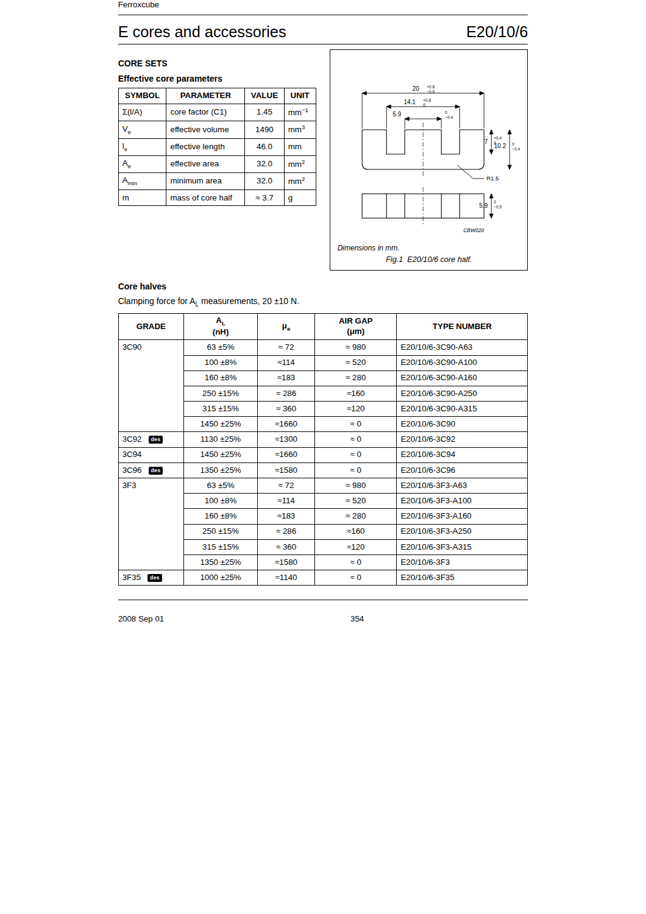Ferroxcube
E cores and accessories
E20/10/6
CORE SETS
Effective core parameters
| SYMBOL | PARAMETER | VALUE | UNIT |
| --- | --- | --- | --- |
| Σ(l/A) | core factor (C1) | 1.45 | mm −1 |
| V e | effective volume | 1490 | mm 3 |
| l e | effective length | 46.0 | mm |
| A e | effective area | 32.0 | mm 2 |
| A min | minimum area | 32.0 | mm 2 |
| m | mass of core half | ≈ 3.7 | g |
20 +0.8 −0.6 14.1 +0.8 0 5.9 0 −0.4 7 +0.4 0 10.2 0 −0.4 R1.5 5.9 0 −0.5 CBW020
Dimensions in mm.
Fig.1 E20/10/6 core half.
Core halves
Clamping force for AL measurements, 20 ±10 N.
| GRADE | A L (nH) | μ e | AIR GAP (μm) | TYPE NUMBER |
| --- | --- | --- | --- | --- |
| 3C90 | 63 ±5% | ≈ 72 | ≈ 980 | E20/10/6-3C90-A63 |
| 100 ±8% | ≈114 | ≈ 520 | E20/10/6-3C90-A100 |
| 160 ±8% | ≈183 | ≈ 280 | E20/10/6-3C90-A160 |
| 250 ±15% | ≈ 286 | ≈160 | E20/10/6-3C90-A250 |
| 315 ±15% | ≈ 360 | ≈120 | E20/10/6-3C90-A315 |
| 1450 ±25% | ≈1660 | ≈ 0 | E20/10/6-3C90 |
| 3C92 des | 1130 ±25% | ≈1300 | ≈ 0 | E20/10/6-3C92 |
| 3C94 | 1450 ±25% | ≈1660 | ≈ 0 | E20/10/6-3C94 |
| 3C96 des | 1350 ±25% | ≈1580 | ≈ 0 | E20/10/6-3C96 |
| 3F3 | 63 ±5% | ≈ 72 | ≈ 980 | E20/10/6-3F3-A63 |
| 100 ±8% | ≈114 | ≈ 520 | E20/10/6-3F3-A100 |
| 160 ±8% | ≈183 | ≈ 280 | E20/10/6-3F3-A160 |
| 250 ±15% | ≈ 286 | ≈160 | E20/10/6-3F3-A250 |
| 315 ±15% | ≈ 360 | ≈120 | E20/10/6-3F3-A315 |
| 1350 ±25% | ≈1580 | ≈ 0 | E20/10/6-3F3 |
| 3F35 des | 1000 ±25% | ≈1140 | ≈ 0 | E20/10/6-3F35 |
2008 Sep 01
354